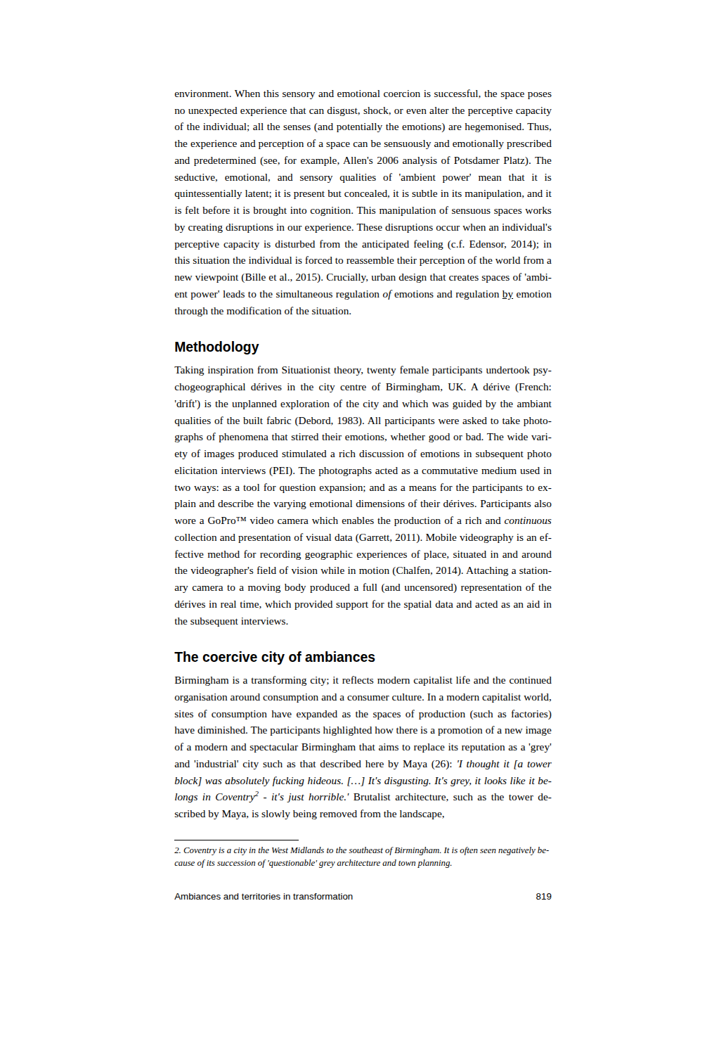environment. When this sensory and emotional coercion is successful, the space poses no unexpected experience that can disgust, shock, or even alter the perceptive capacity of the individual; all the senses (and potentially the emotions) are hegemonised. Thus, the experience and perception of a space can be sensuously and emotionally prescribed and predetermined (see, for example, Allen's 2006 analysis of Potsdamer Platz). The seductive, emotional, and sensory qualities of 'ambient power' mean that it is quintessentially latent; it is present but concealed, it is subtle in its manipulation, and it is felt before it is brought into cognition. This manipulation of sensuous spaces works by creating disruptions in our experience. These disruptions occur when an individual's perceptive capacity is disturbed from the anticipated feeling (c.f. Edensor, 2014); in this situation the individual is forced to reassemble their perception of the world from a new viewpoint (Bille et al., 2015). Crucially, urban design that creates spaces of 'ambient power' leads to the simultaneous regulation of emotions and regulation by emotion through the modification of the situation.
Methodology
Taking inspiration from Situationist theory, twenty female participants undertook psychogeographical dérives in the city centre of Birmingham, UK. A dérive (French: 'drift') is the unplanned exploration of the city and which was guided by the ambiant qualities of the built fabric (Debord, 1983). All participants were asked to take photographs of phenomena that stirred their emotions, whether good or bad. The wide variety of images produced stimulated a rich discussion of emotions in subsequent photo elicitation interviews (PEI). The photographs acted as a commutative medium used in two ways: as a tool for question expansion; and as a means for the participants to explain and describe the varying emotional dimensions of their dérives. Participants also wore a GoPro™ video camera which enables the production of a rich and continuous collection and presentation of visual data (Garrett, 2011). Mobile videography is an effective method for recording geographic experiences of place, situated in and around the videographer's field of vision while in motion (Chalfen, 2014). Attaching a stationary camera to a moving body produced a full (and uncensored) representation of the dérives in real time, which provided support for the spatial data and acted as an aid in the subsequent interviews.
The coercive city of ambiances
Birmingham is a transforming city; it reflects modern capitalist life and the continued organisation around consumption and a consumer culture. In a modern capitalist world, sites of consumption have expanded as the spaces of production (such as factories) have diminished. The participants highlighted how there is a promotion of a new image of a modern and spectacular Birmingham that aims to replace its reputation as a 'grey' and 'industrial' city such as that described here by Maya (26): 'I thought it [a tower block] was absolutely fucking hideous. […] It's disgusting. It's grey, it looks like it belongs in Coventry2 - it's just horrible.' Brutalist architecture, such as the tower described by Maya, is slowly being removed from the landscape,
2. Coventry is a city in the West Midlands to the southeast of Birmingham. It is often seen negatively because of its succession of 'questionable' grey architecture and town planning.
Ambiances and territories in transformation 819